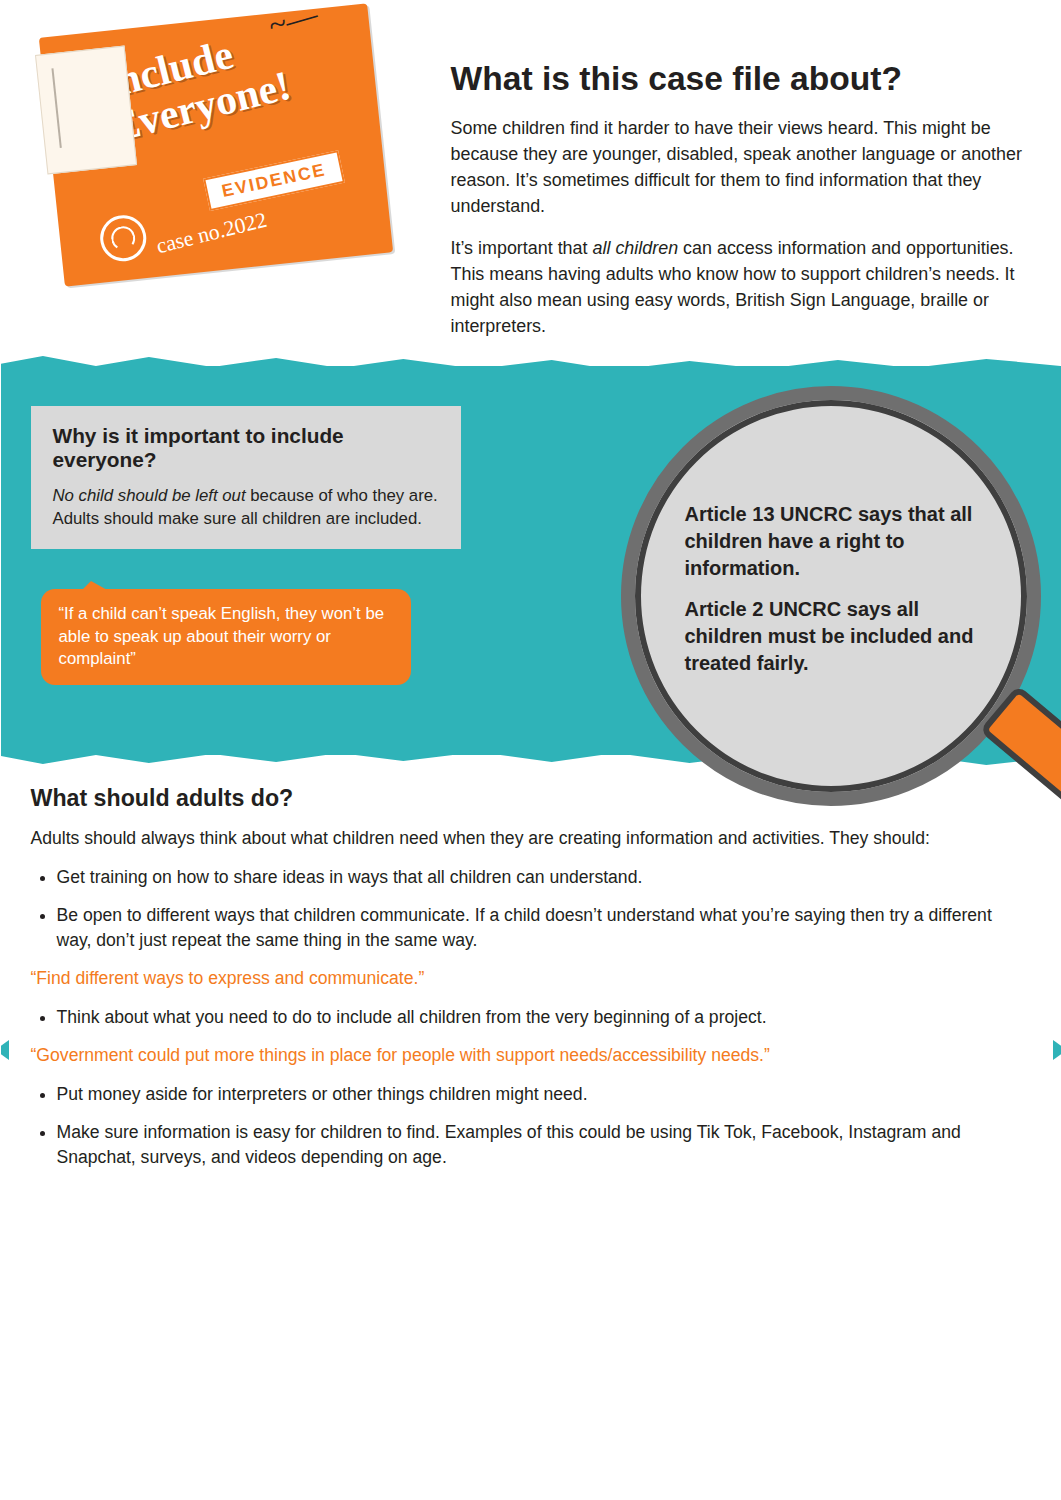~—
Include
Everyone!
EVIDENCE
case no.2022
What is this case file about?
Some children find it harder to have their views heard. This might be because they are younger, disabled, speak another language or another reason. It’s sometimes difficult for them to find information that they understand.
It’s important that all children can access information and opportunities. This means having adults who know how to support children’s needs. It might also mean using easy words, British Sign Language, braille or interpreters.
Why is it important to include everyone?
No child should be left out because of who they are. Adults should make sure all children are included.
“If a child can’t speak English, they won’t be able to speak up about their worry or complaint”
Article 13 UNCRC says that all children have a right to information.
Article 2 UNCRC says all children must be included and treated fairly.
What should adults do?
Adults should always think about what children need when they are creating information and activities. They should:
Get training on how to share ideas in ways that all children can understand.
Be open to different ways that children communicate. If a child doesn’t understand what you’re saying then try a different way, don’t just repeat the same thing in the same way.
“Find different ways to express and communicate.”
Think about what you need to do to include all children from the very beginning of a project.
“Government could put more things in place for people with support needs/accessibility needs.”
Put money aside for interpreters or other things children might need.
Make sure information is easy for children to find. Examples of this could be using Tik Tok, Facebook, Instagram and Snapchat, surveys, and videos depending on age.